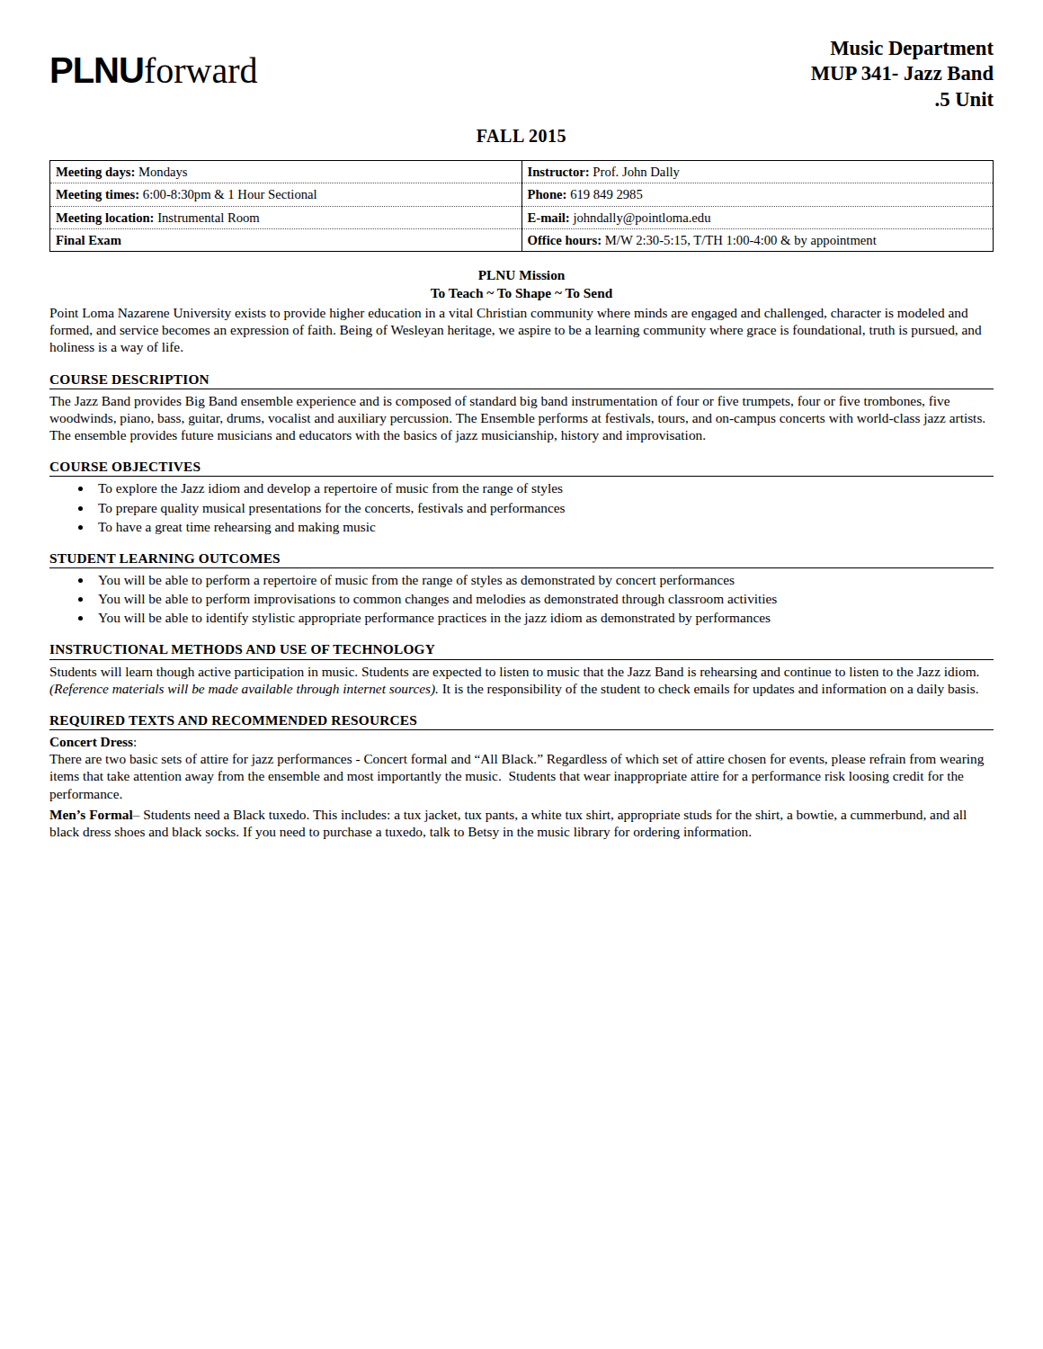PLNUforward
Music Department
MUP 341- Jazz Band
.5 Unit
FALL 2015
| Meeting days: Mondays | Instructor: Prof. John Dally |
| Meeting times: 6:00-8:30pm & 1 Hour Sectional | Phone: 619 849 2985 |
| Meeting location: Instrumental Room | E-mail: johndally@pointloma.edu |
| Final Exam | Office hours: M/W 2:30-5:15, T/TH 1:00-4:00 & by appointment |
PLNU Mission
To Teach ~ To Shape ~ To Send
Point Loma Nazarene University exists to provide higher education in a vital Christian community where minds are engaged and challenged, character is modeled and formed, and service becomes an expression of faith. Being of Wesleyan heritage, we aspire to be a learning community where grace is foundational, truth is pursued, and holiness is a way of life.
COURSE DESCRIPTION
The Jazz Band provides Big Band ensemble experience and is composed of standard big band instrumentation of four or five trumpets, four or five trombones, five woodwinds, piano, bass, guitar, drums, vocalist and auxiliary percussion. The Ensemble performs at festivals, tours, and on-campus concerts with world-class jazz artists. The ensemble provides future musicians and educators with the basics of jazz musicianship, history and improvisation.
COURSE OBJECTIVES
To explore the Jazz idiom and develop a repertoire of music from the range of styles
To prepare quality musical presentations for the concerts, festivals and performances
To have a great time rehearsing and making music
STUDENT LEARNING OUTCOMES
You will be able to perform a repertoire of music from the range of styles as demonstrated by concert performances
You will be able to perform improvisations to common changes and melodies as demonstrated through classroom activities
You will be able to identify stylistic appropriate performance practices in the jazz idiom as demonstrated by performances
INSTRUCTIONAL METHODS AND USE OF TECHNOLOGY
Students will learn though active participation in music. Students are expected to listen to music that the Jazz Band is rehearsing and continue to listen to the Jazz idiom. (Reference materials will be made available through internet sources). It is the responsibility of the student to check emails for updates and information on a daily basis.
REQUIRED TEXTS AND RECOMMENDED RESOURCES
Concert Dress:
There are two basic sets of attire for jazz performances - Concert formal and “All Black.” Regardless of which set of attire chosen for events, please refrain from wearing items that take attention away from the ensemble and most importantly the music. Students that wear inappropriate attire for a performance risk loosing credit for the performance.
Men’s Formal– Students need a Black tuxedo. This includes: a tux jacket, tux pants, a white tux shirt, appropriate studs for the shirt, a bowtie, a cummerbund, and all black dress shoes and black socks. If you need to purchase a tuxedo, talk to Betsy in the music library for ordering information.